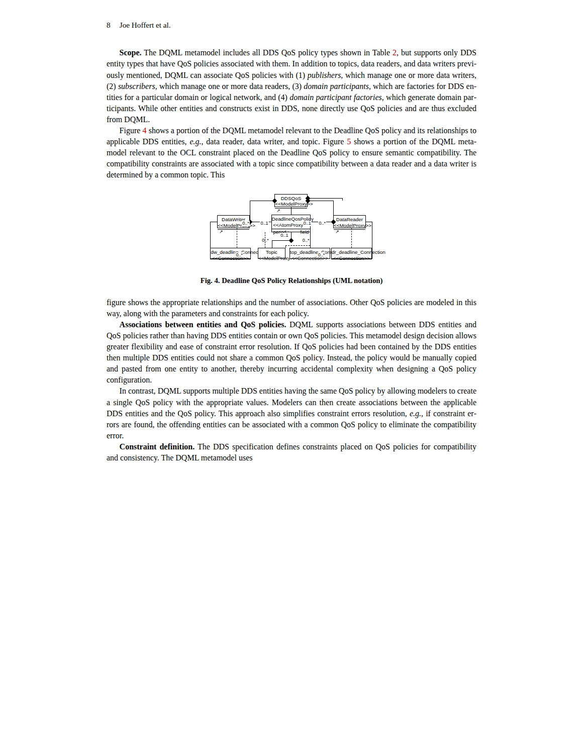8 Joe Hoffert et al.
Scope. The DQML metamodel includes all DDS QoS policy types shown in Table 2, but supports only DDS entity types that have QoS policies associated with them. In addition to topics, data readers, and data writers previously mentioned, DQML can associate QoS policies with (1) publishers, which manage one or more data writers, (2) subscribers, which manage one or more data readers, (3) domain participants, which are factories for DDS entities for a particular domain or logical network, and (4) domain participant factories, which generate domain participants. While other entities and constructs exist in DDS, none directly use QoS policies and are thus excluded from DQML.
Figure 4 shows a portion of the DQML metamodel relevant to the Deadline QoS policy and its relationships to applicable DDS entities, e.g., data reader, data writer, and topic. Figure 5 shows a portion of the DQML metamodel relevant to the OCL constraint placed on the Deadline QoS policy to ensure semantic compatibility. The compatibility constraints are associated with a topic since compatibility between a data reader and a data writer is determined by a common topic. This
DDSQoS <<ModelProxy>>
DeadlineQosPolicy <<AtomProxy>>
period : field
DataWriter <<ModelProxy>>
DataReader <<ModelProxy>>
dw_deadline_Connection <<Connection>>
Topic <<ModelProxy>>
top_deadline_Connection <<Connection>>
dr_deadline_Connection <<Connection>>
0..*
0..1
0..1
0..*
0..1
0..*
0..*
0..*
0..*
Fig. 4. Deadline QoS Policy Relationships (UML notation)
figure shows the appropriate relationships and the number of associations. Other QoS policies are modeled in this way, along with the parameters and constraints for each policy.
Associations between entities and QoS policies. DQML supports associations between DDS entities and QoS policies rather than having DDS entities contain or own QoS policies. This metamodel design decision allows greater flexibility and ease of constraint error resolution. If QoS policies had been contained by the DDS entities then multiple DDS entities could not share a common QoS policy. Instead, the policy would be manually copied and pasted from one entity to another, thereby incurring accidental complexity when designing a QoS policy configuration.
In contrast, DQML supports multiple DDS entities having the same QoS policy by allowing modelers to create a single QoS policy with the appropriate values. Modelers can then create associations between the applicable DDS entities and the QoS policy. This approach also simplifies constraint errors resolution, e.g., if constraint errors are found, the offending entities can be associated with a common QoS policy to eliminate the compatibility error.
Constraint definition. The DDS specification defines constraints placed on QoS policies for compatibility and consistency. The DQML metamodel uses